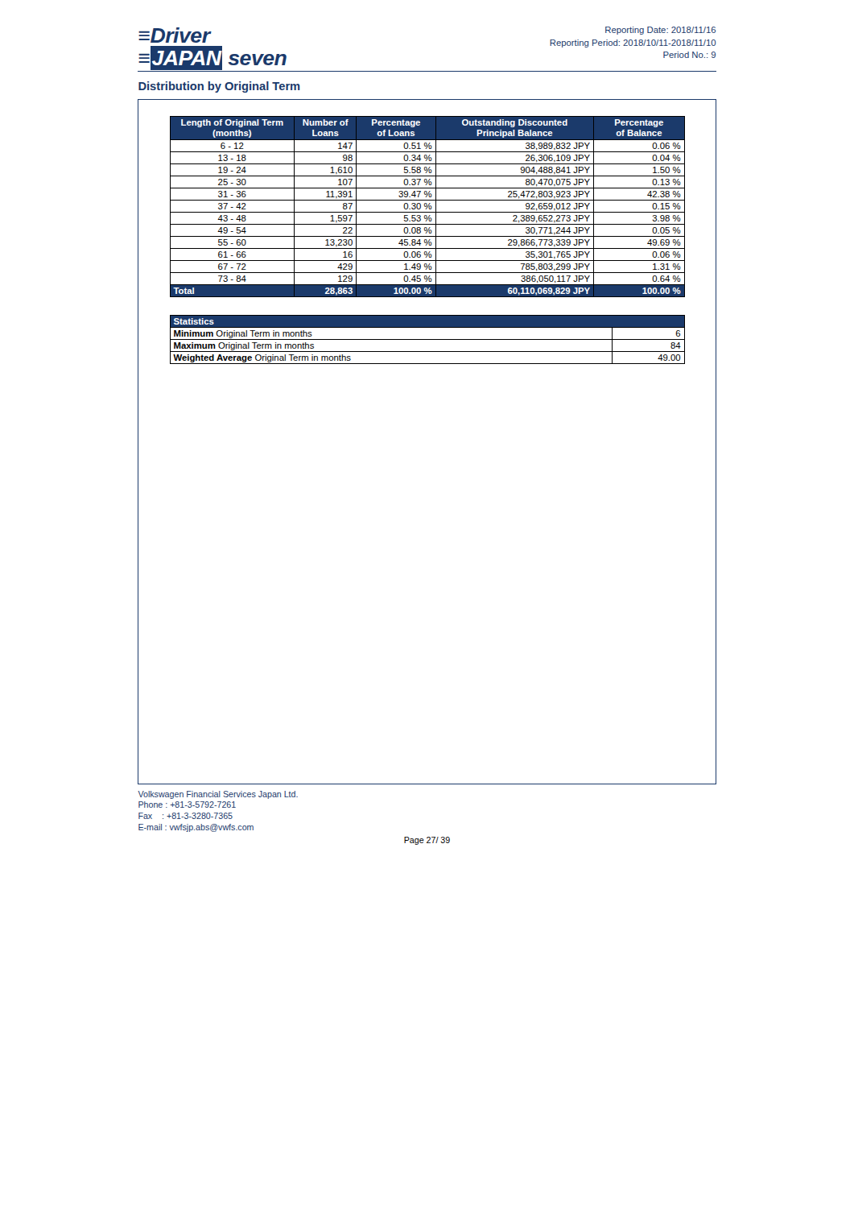≡Driver ≡JAPAN seven
Reporting Date: 2018/11/16
Reporting Period: 2018/10/11-2018/11/10
Period No.: 9
Distribution by Original Term
| Length of Original Term (months) | Number of Loans | Percentage of Loans | Outstanding Discounted Principal Balance | Percentage of Balance |
| --- | --- | --- | --- | --- |
| 6 - 12 | 147 | 0.51 % | 38,989,832 JPY | 0.06 % |
| 13 - 18 | 98 | 0.34 % | 26,306,109 JPY | 0.04 % |
| 19 - 24 | 1,610 | 5.58 % | 904,488,841 JPY | 1.50 % |
| 25 - 30 | 107 | 0.37 % | 80,470,075 JPY | 0.13 % |
| 31 - 36 | 11,391 | 39.47 % | 25,472,803,923 JPY | 42.38 % |
| 37 - 42 | 87 | 0.30 % | 92,659,012 JPY | 0.15 % |
| 43 - 48 | 1,597 | 5.53 % | 2,389,652,273 JPY | 3.98 % |
| 49 - 54 | 22 | 0.08 % | 30,771,244 JPY | 0.05 % |
| 55 - 60 | 13,230 | 45.84 % | 29,866,773,339 JPY | 49.69 % |
| 61 - 66 | 16 | 0.06 % | 35,301,765 JPY | 0.06 % |
| 67 - 72 | 429 | 1.49 % | 785,803,299 JPY | 1.31 % |
| 73 - 84 | 129 | 0.45 % | 386,050,117 JPY | 0.64 % |
| Total | 28,863 | 100.00 % | 60,110,069,829 JPY | 100.00 % |
| Statistics |
| --- |
| Minimum Original Term in months | 6 |
| Maximum Original Term in months | 84 |
| Weighted Average Original Term in months | 49.00 |
Volkswagen Financial Services Japan Ltd.
Phone : +81-3-5792-7261
Fax : +81-3-3280-7365
E-mail : vwfsjp.abs@vwfs.com
Page 27/ 39